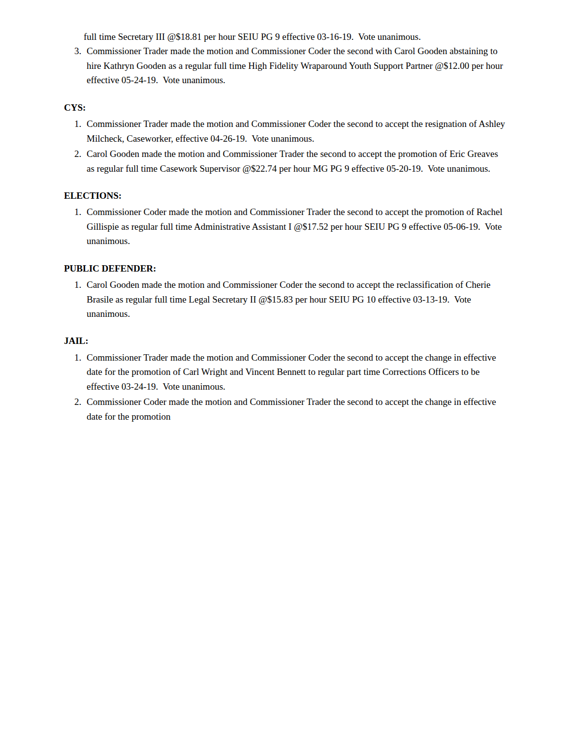full time Secretary III @$18.81 per hour SEIU PG 9 effective 03-16-19. Vote unanimous.
Commissioner Trader made the motion and Commissioner Coder the second with Carol Gooden abstaining to hire Kathryn Gooden as a regular full time High Fidelity Wraparound Youth Support Partner @$12.00 per hour effective 05-24-19. Vote unanimous.
CYS:
Commissioner Trader made the motion and Commissioner Coder the second to accept the resignation of Ashley Milcheck, Caseworker, effective 04-26-19. Vote unanimous.
Carol Gooden made the motion and Commissioner Trader the second to accept the promotion of Eric Greaves as regular full time Casework Supervisor @$22.74 per hour MG PG 9 effective 05-20-19. Vote unanimous.
ELECTIONS:
Commissioner Coder made the motion and Commissioner Trader the second to accept the promotion of Rachel Gillispie as regular full time Administrative Assistant I @$17.52 per hour SEIU PG 9 effective 05-06-19. Vote unanimous.
PUBLIC DEFENDER:
Carol Gooden made the motion and Commissioner Coder the second to accept the reclassification of Cherie Brasile as regular full time Legal Secretary II @$15.83 per hour SEIU PG 10 effective 03-13-19. Vote unanimous.
JAIL:
Commissioner Trader made the motion and Commissioner Coder the second to accept the change in effective date for the promotion of Carl Wright and Vincent Bennett to regular part time Corrections Officers to be effective 03-24-19. Vote unanimous.
Commissioner Coder made the motion and Commissioner Trader the second to accept the change in effective date for the promotion